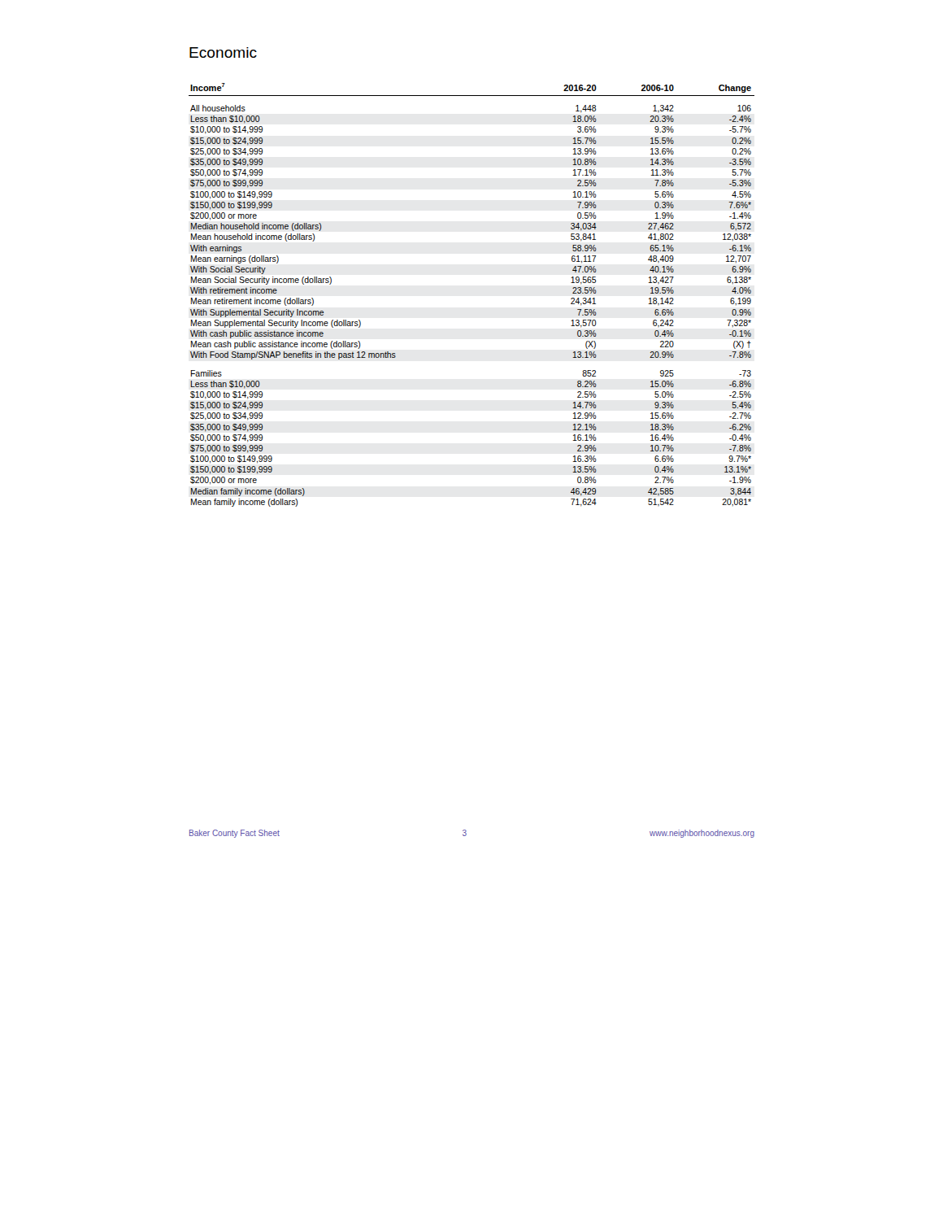Economic
| Income 7 | 2016-20 | 2006-10 | Change |
| --- | --- | --- | --- |
| All households | 1,448 | 1,342 | 106 |
| Less than $10,000 | 18.0% | 20.3% | -2.4% |
| $10,000 to $14,999 | 3.6% | 9.3% | -5.7% |
| $15,000 to $24,999 | 15.7% | 15.5% | 0.2% |
| $25,000 to $34,999 | 13.9% | 13.6% | 0.2% |
| $35,000 to $49,999 | 10.8% | 14.3% | -3.5% |
| $50,000 to $74,999 | 17.1% | 11.3% | 5.7% |
| $75,000 to $99,999 | 2.5% | 7.8% | -5.3% |
| $100,000 to $149,999 | 10.1% | 5.6% | 4.5% |
| $150,000 to $199,999 | 7.9% | 0.3% | 7.6%* |
| $200,000 or more | 0.5% | 1.9% | -1.4% |
| Median household income (dollars) | 34,034 | 27,462 | 6,572 |
| Mean household income (dollars) | 53,841 | 41,802 | 12,038* |
| With earnings | 58.9% | 65.1% | -6.1% |
| Mean earnings (dollars) | 61,117 | 48,409 | 12,707 |
| With Social Security | 47.0% | 40.1% | 6.9% |
| Mean Social Security income (dollars) | 19,565 | 13,427 | 6,138* |
| With retirement income | 23.5% | 19.5% | 4.0% |
| Mean retirement income (dollars) | 24,341 | 18,142 | 6,199 |
| With Supplemental Security Income | 7.5% | 6.6% | 0.9% |
| Mean Supplemental Security Income (dollars) | 13,570 | 6,242 | 7,328* |
| With cash public assistance income | 0.3% | 0.4% | -0.1% |
| Mean cash public assistance income (dollars) | (X) | 220 | (X) † |
| With Food Stamp/SNAP benefits in the past 12 months | 13.1% | 20.9% | -7.8% |
| Families | 852 | 925 | -73 |
| Less than $10,000 | 8.2% | 15.0% | -6.8% |
| $10,000 to $14,999 | 2.5% | 5.0% | -2.5% |
| $15,000 to $24,999 | 14.7% | 9.3% | 5.4% |
| $25,000 to $34,999 | 12.9% | 15.6% | -2.7% |
| $35,000 to $49,999 | 12.1% | 18.3% | -6.2% |
| $50,000 to $74,999 | 16.1% | 16.4% | -0.4% |
| $75,000 to $99,999 | 2.9% | 10.7% | -7.8% |
| $100,000 to $149,999 | 16.3% | 6.6% | 9.7%* |
| $150,000 to $199,999 | 13.5% | 0.4% | 13.1%* |
| $200,000 or more | 0.8% | 2.7% | -1.9% |
| Median family income (dollars) | 46,429 | 42,585 | 3,844 |
| Mean family income (dollars) | 71,624 | 51,542 | 20,081* |
Baker County Fact Sheet www.neighborhoodnexus.org
3